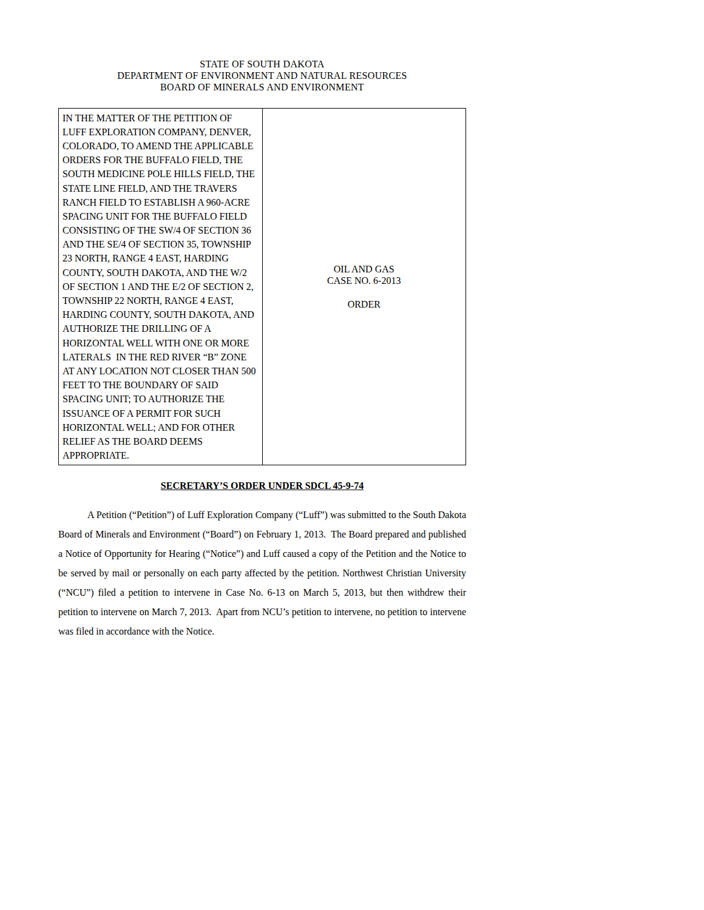STATE OF SOUTH DAKOTA
DEPARTMENT OF ENVIRONMENT AND NATURAL RESOURCES
BOARD OF MINERALS AND ENVIRONMENT
| IN THE MATTER OF THE PETITION OF LUFF EXPLORATION COMPANY, DENVER, COLORADO, TO AMEND THE APPLICABLE ORDERS FOR THE BUFFALO FIELD, THE SOUTH MEDICINE POLE HILLS FIELD, THE STATE LINE FIELD, AND THE TRAVERS RANCH FIELD TO ESTABLISH A 960-ACRE SPACING UNIT FOR THE BUFFALO FIELD CONSISTING OF THE SW/4 OF SECTION 36 AND THE SE/4 OF SECTION 35, TOWNSHIP 23 NORTH, RANGE 4 EAST, HARDING COUNTY, SOUTH DAKOTA, AND THE W/2 OF SECTION 1 AND THE E/2 OF SECTION 2, TOWNSHIP 22 NORTH, RANGE 4 EAST, HARDING COUNTY, SOUTH DAKOTA, AND AUTHORIZE THE DRILLING OF A HORIZONTAL WELL WITH ONE OR MORE LATERALS IN THE RED RIVER “B” ZONE AT ANY LOCATION NOT CLOSER THAN 500 FEET TO THE BOUNDARY OF SAID SPACING UNIT; TO AUTHORIZE THE ISSUANCE OF A PERMIT FOR SUCH HORIZONTAL WELL; AND FOR OTHER RELIEF AS THE BOARD DEEMS APPROPRIATE. | OIL AND GAS CASE NO. 6-2013 ORDER |
SECRETARY’S ORDER UNDER SDCL 45-9-74
A Petition (“Petition”) of Luff Exploration Company (“Luff”) was submitted to the South Dakota Board of Minerals and Environment (“Board”) on February 1, 2013. The Board prepared and published a Notice of Opportunity for Hearing (“Notice”) and Luff caused a copy of the Petition and the Notice to be served by mail or personally on each party affected by the petition. Northwest Christian University (“NCU”) filed a petition to intervene in Case No. 6-13 on March 5, 2013, but then withdrew their petition to intervene on March 7, 2013. Apart from NCU’s petition to intervene, no petition to intervene was filed in accordance with the Notice.